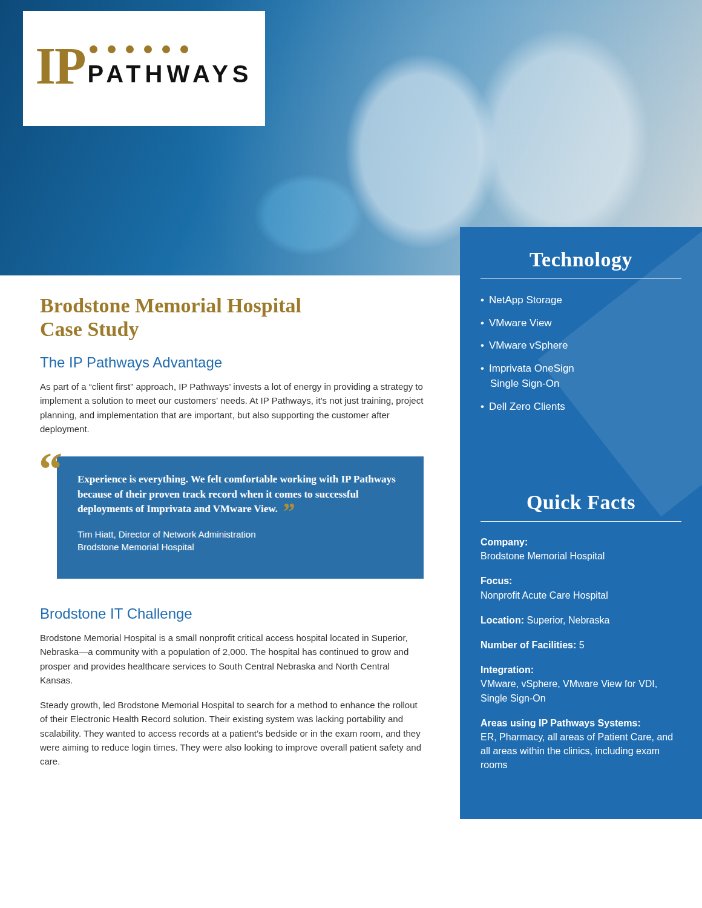IP
PATHWAYS
Technology
NetApp Storage
VMware View
VMware vSphere
Imprivata OneSignSingle Sign-On
Dell Zero Clients
Quick Facts
Company:
Brodstone Memorial Hospital
Focus:
Nonprofit Acute Care Hospital
Location: Superior, Nebraska
Number of Facilities: 5
Integration:
VMware, vSphere, VMware View for VDI, Single Sign-On
Areas using IP Pathways Systems:
ER, Pharmacy, all areas of Patient Care, and all areas within the clinics, including exam rooms
Brodstone Memorial Hospital
Case Study
The IP Pathways Advantage
As part of a “client first” approach, IP Pathways’ invests a lot of energy in providing a strategy to implement a solution to meet our customers’ needs. At IP Pathways, it’s not just training, project planning, and implementation that are important, but also supporting the customer after deployment.
“
Experience is everything. We felt comfortable working with IP Pathways because of their proven track record when it comes to successful deployments of Imprivata and VMware View. ”
Tim Hiatt, Director of Network Administration
Brodstone Memorial Hospital
Brodstone IT Challenge
Brodstone Memorial Hospital is a small nonprofit critical access hospital located in Superior, Nebraska—a community with a population of 2,000. The hospital has continued to grow and prosper and provides healthcare services to South Central Nebraska and North Central Kansas.
Steady growth, led Brodstone Memorial Hospital to search for a method to enhance the rollout of their Electronic Health Record solution. Their existing system was lacking portability and scalability. They wanted to access records at a patient’s bedside or in the exam room, and they were aiming to reduce login times. They were also looking to improve overall patient safety and care.